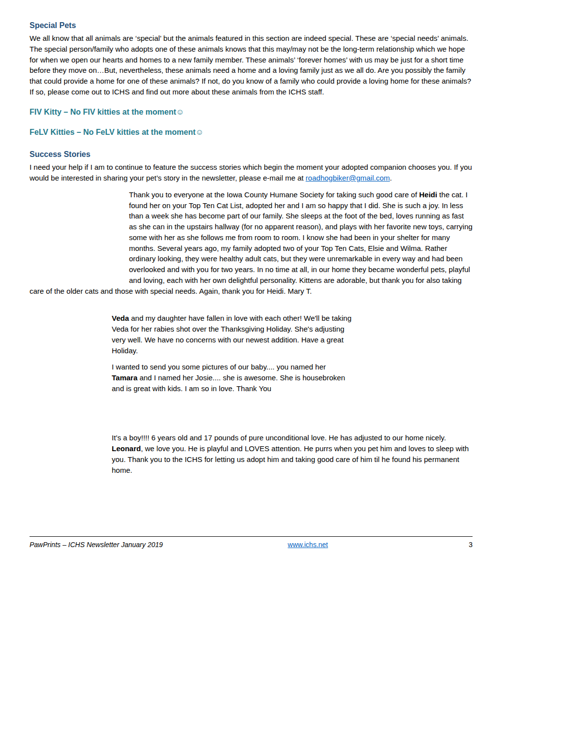Special Pets
We all know that all animals are ‘special’ but the animals featured in this section are indeed special. These are ‘special needs’ animals. The special person/family who adopts one of these animals knows that this may/may not be the long-term relationship which we hope for when we open our hearts and homes to a new family member. These animals’ ‘forever homes’ with us may be just for a short time before they move on…But, nevertheless, these animals need a home and a loving family just as we all do. Are you possibly the family that could provide a home for one of these animals? If not, do you know of a family who could provide a loving home for these animals? If so, please come out to ICHS and find out more about these animals from the ICHS staff.
FIV Kitty – No FIV kitties at the moment☺
FeLV Kitties – No FeLV kitties at the moment☺
Success Stories
I need your help if I am to continue to feature the success stories which begin the moment your adopted companion chooses you. If you would be interested in sharing your pet’s story in the newsletter, please e-mail me at roadhogbiker@gmail.com.
Thank you to everyone at the Iowa County Humane Society for taking such good care of Heidi the cat. I found her on your Top Ten Cat List, adopted her and I am so happy that I did. She is such a joy. In less than a week she has become part of our family. She sleeps at the foot of the bed, loves running as fast as she can in the upstairs hallway (for no apparent reason), and plays with her favorite new toys, carrying some with her as she follows me from room to room. I know she had been in your shelter for many months. Several years ago, my family adopted two of your Top Ten Cats, Elsie and Wilma. Rather ordinary looking, they were healthy adult cats, but they were unremarkable in every way and had been overlooked and with you for two years. In no time at all, in our home they became wonderful pets, playful and loving, each with her own delightful personality. Kittens are adorable, but thank you for also taking care of the older cats and those with special needs. Again, thank you for Heidi. Mary T.
Veda and my daughter have fallen in love with each other! We'll be taking Veda for her rabies shot over the Thanksgiving Holiday. She's adjusting very well. We have no concerns with our newest addition. Have a great Holiday.
I wanted to send you some pictures of our baby.... you named her Tamara and I named her Josie.... she is awesome. She is housebroken and is great with kids. I am so in love. Thank You
It’s a boy!!!! 6 years old and 17 pounds of pure unconditional love. He has adjusted to our home nicely. Leonard, we love you. He is playful and LOVES attention. He purrs when you pet him and loves to sleep with you. Thank you to the ICHS for letting us adopt him and taking good care of him til he found his permanent home.
PawPrints – ICHS Newsletter January 2019
www.ichs.net
3